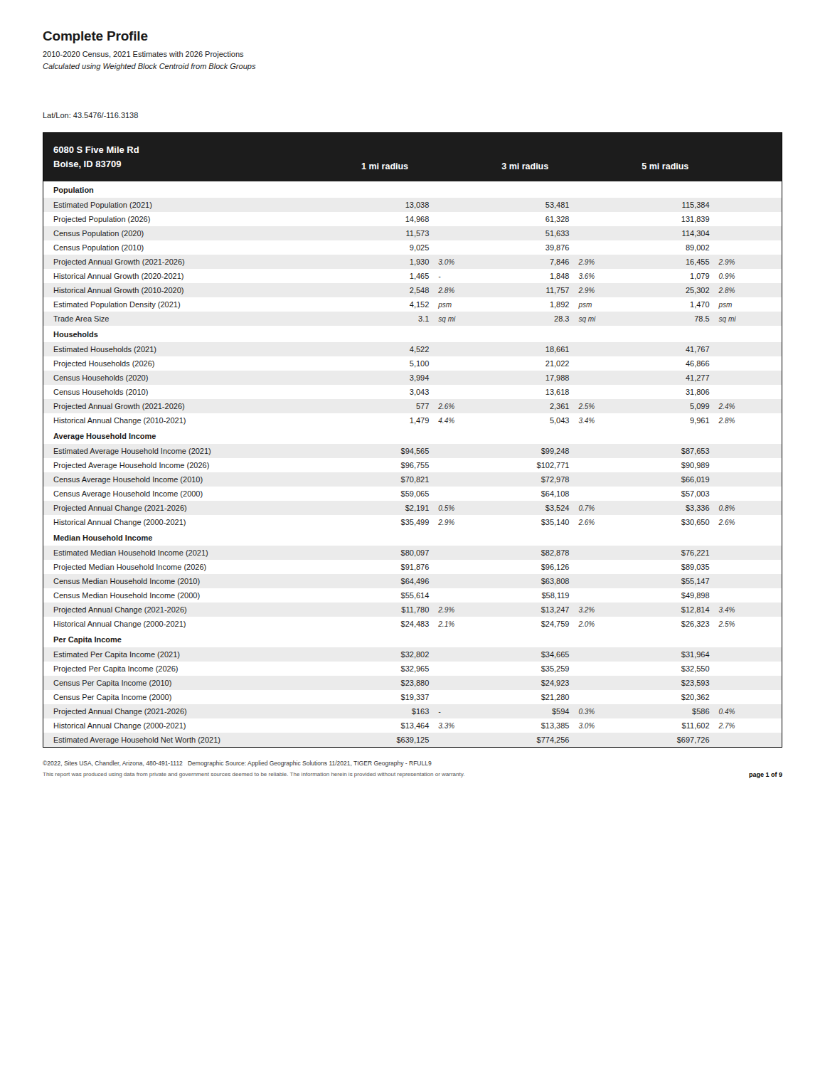Complete Profile
2010-2020 Census, 2021 Estimates with 2026 Projections
Calculated using Weighted Block Centroid from Block Groups
Lat/Lon: 43.5476/-116.3138
| 6080 S Five Mile Rd Boise, ID 83709 | 1 mi radius | 3 mi radius | 5 mi radius |
| --- | --- | --- | --- |
| Population |
| Estimated Population (2021) | 13,038 | | 53,481 | | 115,384 | |
| Projected Population (2026) | 14,968 | | 61,328 | | 131,839 | |
| Census Population (2020) | 11,573 | | 51,633 | | 114,304 | |
| Census Population (2010) | 9,025 | | 39,876 | | 89,002 | |
| Projected Annual Growth (2021-2026) | 1,930 | 3.0% | 7,846 | 2.9% | 16,455 | 2.9% |
| Historical Annual Growth (2020-2021) | 1,465 | - | 1,848 | 3.6% | 1,079 | 0.9% |
| Historical Annual Growth (2010-2020) | 2,548 | 2.8% | 11,757 | 2.9% | 25,302 | 2.8% |
| Estimated Population Density (2021) | 4,152 | psm | 1,892 | psm | 1,470 | psm |
| Trade Area Size | 3.1 | sq mi | 28.3 | sq mi | 78.5 | sq mi |
| Households |
| Estimated Households (2021) | 4,522 | | 18,661 | | 41,767 | |
| Projected Households (2026) | 5,100 | | 21,022 | | 46,866 | |
| Census Households (2020) | 3,994 | | 17,988 | | 41,277 | |
| Census Households (2010) | 3,043 | | 13,618 | | 31,806 | |
| Projected Annual Growth (2021-2026) | 577 | 2.6% | 2,361 | 2.5% | 5,099 | 2.4% |
| Historical Annual Change (2010-2021) | 1,479 | 4.4% | 5,043 | 3.4% | 9,961 | 2.8% |
| Average Household Income |
| Estimated Average Household Income (2021) | $94,565 | | $99,248 | | $87,653 | |
| Projected Average Household Income (2026) | $96,755 | | $102,771 | | $90,989 | |
| Census Average Household Income (2010) | $70,821 | | $72,978 | | $66,019 | |
| Census Average Household Income (2000) | $59,065 | | $64,108 | | $57,003 | |
| Projected Annual Change (2021-2026) | $2,191 | 0.5% | $3,524 | 0.7% | $3,336 | 0.8% |
| Historical Annual Change (2000-2021) | $35,499 | 2.9% | $35,140 | 2.6% | $30,650 | 2.6% |
| Median Household Income |
| Estimated Median Household Income (2021) | $80,097 | | $82,878 | | $76,221 | |
| Projected Median Household Income (2026) | $91,876 | | $96,126 | | $89,035 | |
| Census Median Household Income (2010) | $64,496 | | $63,808 | | $55,147 | |
| Census Median Household Income (2000) | $55,614 | | $58,119 | | $49,898 | |
| Projected Annual Change (2021-2026) | $11,780 | 2.9% | $13,247 | 3.2% | $12,814 | 3.4% |
| Historical Annual Change (2000-2021) | $24,483 | 2.1% | $24,759 | 2.0% | $26,323 | 2.5% |
| Per Capita Income |
| Estimated Per Capita Income (2021) | $32,802 | | $34,665 | | $31,964 | |
| Projected Per Capita Income (2026) | $32,965 | | $35,259 | | $32,550 | |
| Census Per Capita Income (2010) | $23,880 | | $24,923 | | $23,593 | |
| Census Per Capita Income (2000) | $19,337 | | $21,280 | | $20,362 | |
| Projected Annual Change (2021-2026) | $163 | - | $594 | 0.3% | $586 | 0.4% |
| Historical Annual Change (2000-2021) | $13,464 | 3.3% | $13,385 | 3.0% | $11,602 | 2.7% |
| Estimated Average Household Net Worth (2021) | $639,125 | | $774,256 | | $697,726 | |
©2022, Sites USA, Chandler, Arizona, 480-491-1112 Demographic Source: Applied Geographic Solutions 11/2021, TIGER Geography - RFULL9
page 1 of 9 This report was produced using data from private and government sources deemed to be reliable. The information herein is provided without representation or warranty.